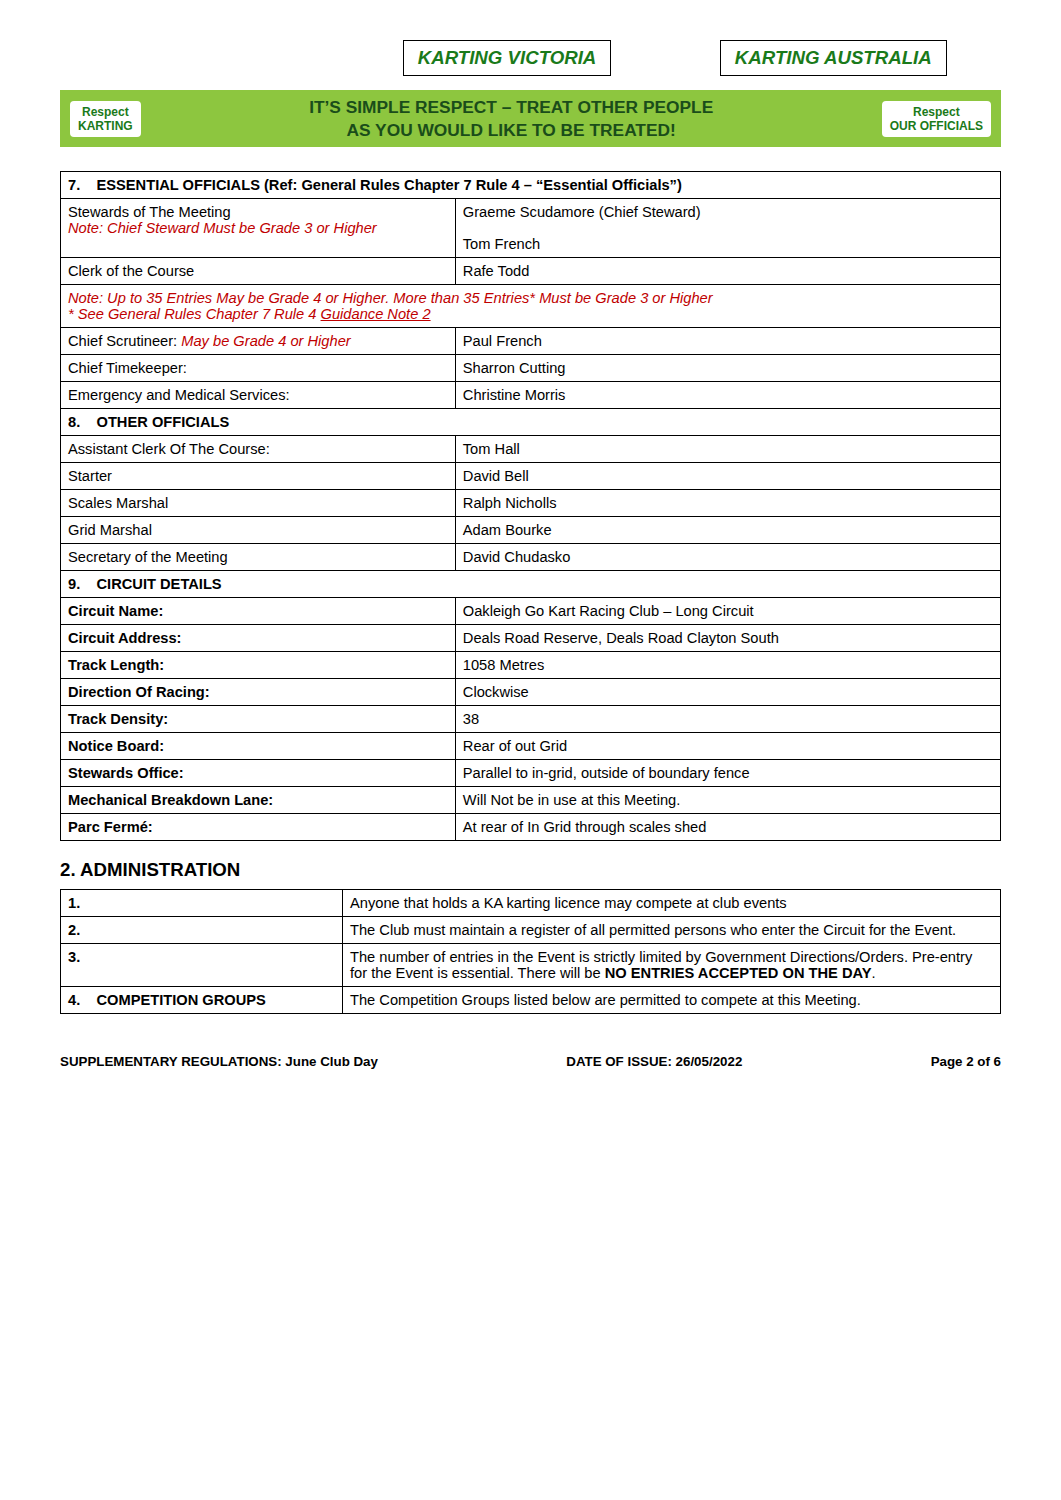KARTING VICTORIA
KARTING AUSTRALIA
Respect
KARTING
IT’S SIMPLE RESPECT – TREAT OTHER PEOPLE
AS YOU WOULD LIKE TO BE TREATED!
Respect
OUR OFFICIALS
| 7. ESSENTIAL OFFICIALS (Ref: General Rules Chapter 7 Rule 4 – “Essential Officials”) |
| Stewards of The Meeting Note: Chief Steward Must be Grade 3 or Higher | Graeme Scudamore (Chief Steward) Tom French |
| Clerk of the Course | Rafe Todd |
| Note: Up to 35 Entries May be Grade 4 or Higher. More than 35 Entries* Must be Grade 3 or Higher * See General Rules Chapter 7 Rule 4 Guidance Note 2 |
| Chief Scrutineer: May be Grade 4 or Higher | Paul French |
| Chief Timekeeper: | Sharron Cutting |
| Emergency and Medical Services: | Christine Morris |
| 8. OTHER OFFICIALS |
| Assistant Clerk Of The Course: | Tom Hall |
| Starter | David Bell |
| Scales Marshal | Ralph Nicholls |
| Grid Marshal | Adam Bourke |
| Secretary of the Meeting | David Chudasko |
| 9. CIRCUIT DETAILS |
| Circuit Name: | Oakleigh Go Kart Racing Club – Long Circuit |
| Circuit Address: | Deals Road Reserve, Deals Road Clayton South |
| Track Length: | 1058 Metres |
| Direction Of Racing: | Clockwise |
| Track Density: | 38 |
| Notice Board: | Rear of out Grid |
| Stewards Office: | Parallel to in-grid, outside of boundary fence |
| Mechanical Breakdown Lane: | Will Not be in use at this Meeting. |
| Parc Fermé: | At rear of In Grid through scales shed |
2. ADMINISTRATION
| 1. | Anyone that holds a KA karting licence may compete at club events |
| 2. | The Club must maintain a register of all permitted persons who enter the Circuit for the Event. |
| 3. | The number of entries in the Event is strictly limited by Government Directions/Orders. Pre-entry for the Event is essential. There will be NO ENTRIES ACCEPTED ON THE DAY . |
| 4. COMPETITION GROUPS | The Competition Groups listed below are permitted to compete at this Meeting. |
SUPPLEMENTARY REGULATIONS: June Club Day DATE OF ISSUE: 26/05/2022 Page 2 of 6